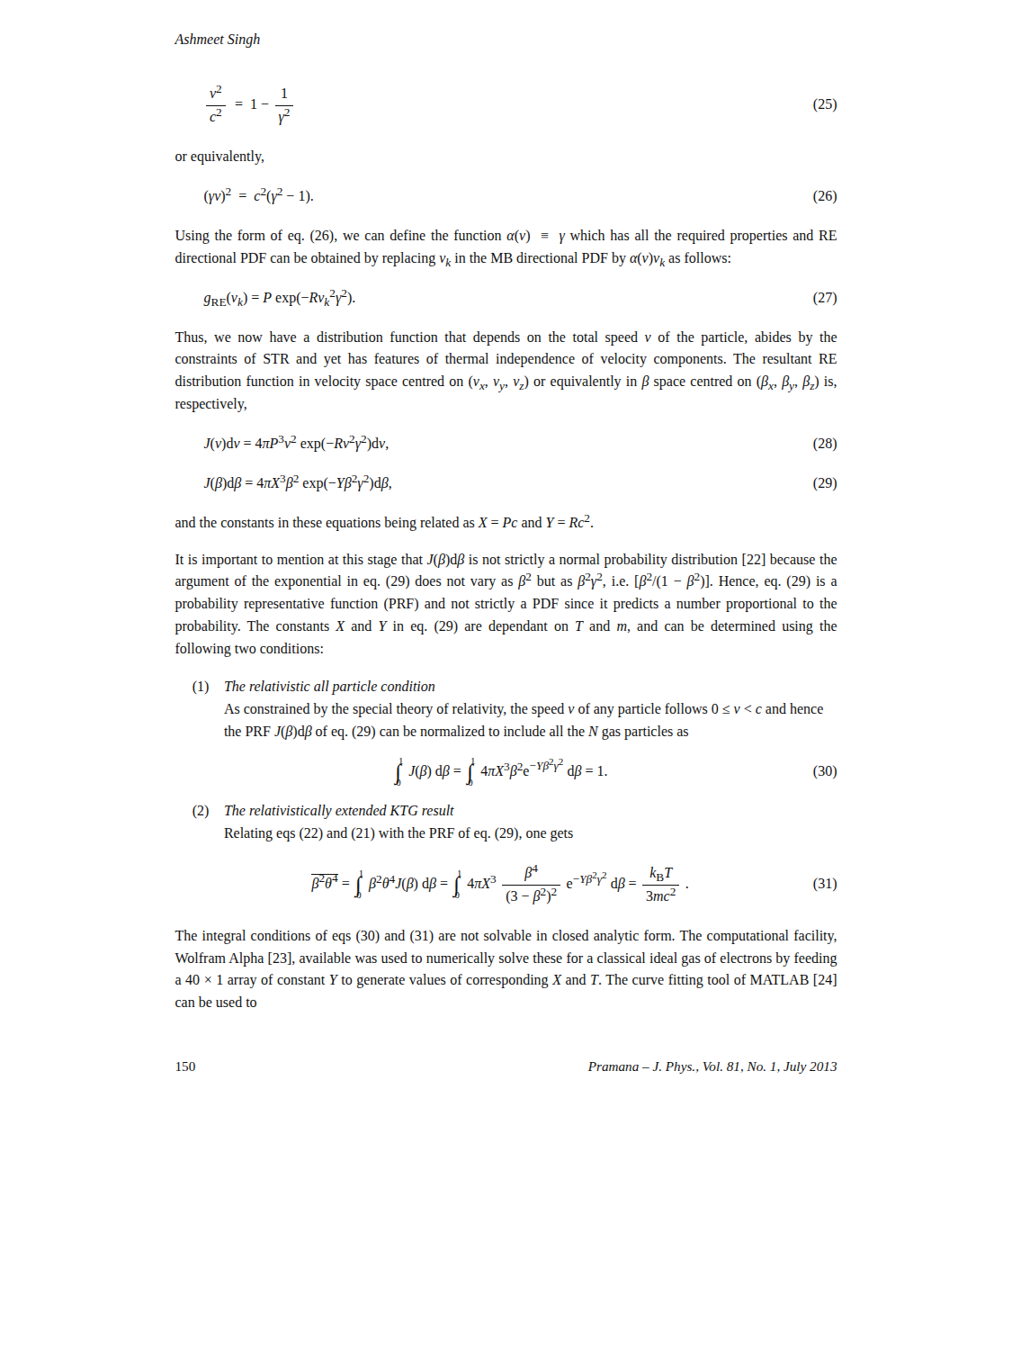Ashmeet Singh
v2 c2 = 1 − 1 γ2
(25)
or equivalently,
(γv)2 = c2(γ2 − 1).
(26)
Using the form of eq. (26), we can define the function α(v) ≡ γ which has all the required properties and RE directional PDF can be obtained by replacing vk in the MB directional PDF by α(v)vk as follows:
gRE(vk) = P exp(−Rvk2γ2).
(27)
Thus, we now have a distribution function that depends on the total speed v of the particle, abides by the constraints of STR and yet has features of thermal independence of velocity components. The resultant RE distribution function in velocity space centred on (vx, vy, vz) or equivalently in β space centred on (βx, βy, βz) is, respectively,
J(v)dv = 4πP3v2 exp(−Rv2γ2)dv,
(28)
J(β)dβ = 4πX3β2 exp(−Yβ2γ2)dβ,
(29)
and the constants in these equations being related as X = Pc and Y = Rc2.
It is important to mention at this stage that J(β)dβ is not strictly a normal probability distribution [22] because the argument of the exponential in eq. (29) does not vary as β2 but as β2γ2, i.e. [β2/(1 − β2)]. Hence, eq. (29) is a probability representative function (PRF) and not strictly a PDF since it predicts a number proportional to the probability. The constants X and Y in eq. (29) are dependant on T and m, and can be determined using the following two conditions:
The relativistic all particle condition
As constrained by the special theory of relativity, the speed v of any particle follows 0 ≤ v < c and hence the PRF J(β)dβ of eq. (29) can be normalized to include all the N gas particles as
∫10 J(β) dβ = ∫104πX3β2e−Yβ2γ2 dβ = 1.
(30)
The relativistically extended KTG result
Relating eqs (22) and (21) with the PRF of eq. (29), one gets
β2θ4 = ∫10 β2θ4J(β) dβ = ∫104πX3 β4(3 − β2)2 e−Yβ2γ2 dβ = kBT 3mc2 .
(31)
The integral conditions of eqs (30) and (31) are not solvable in closed analytic form. The computational facility, Wolfram Alpha [23], available was used to numerically solve these for a classical ideal gas of electrons by feeding a 40 × 1 array of constant Y to generate values of corresponding X and T. The curve fitting tool of MATLAB [24] can be used to
150 Pramana – J. Phys., Vol. 81, No. 1, July 2013